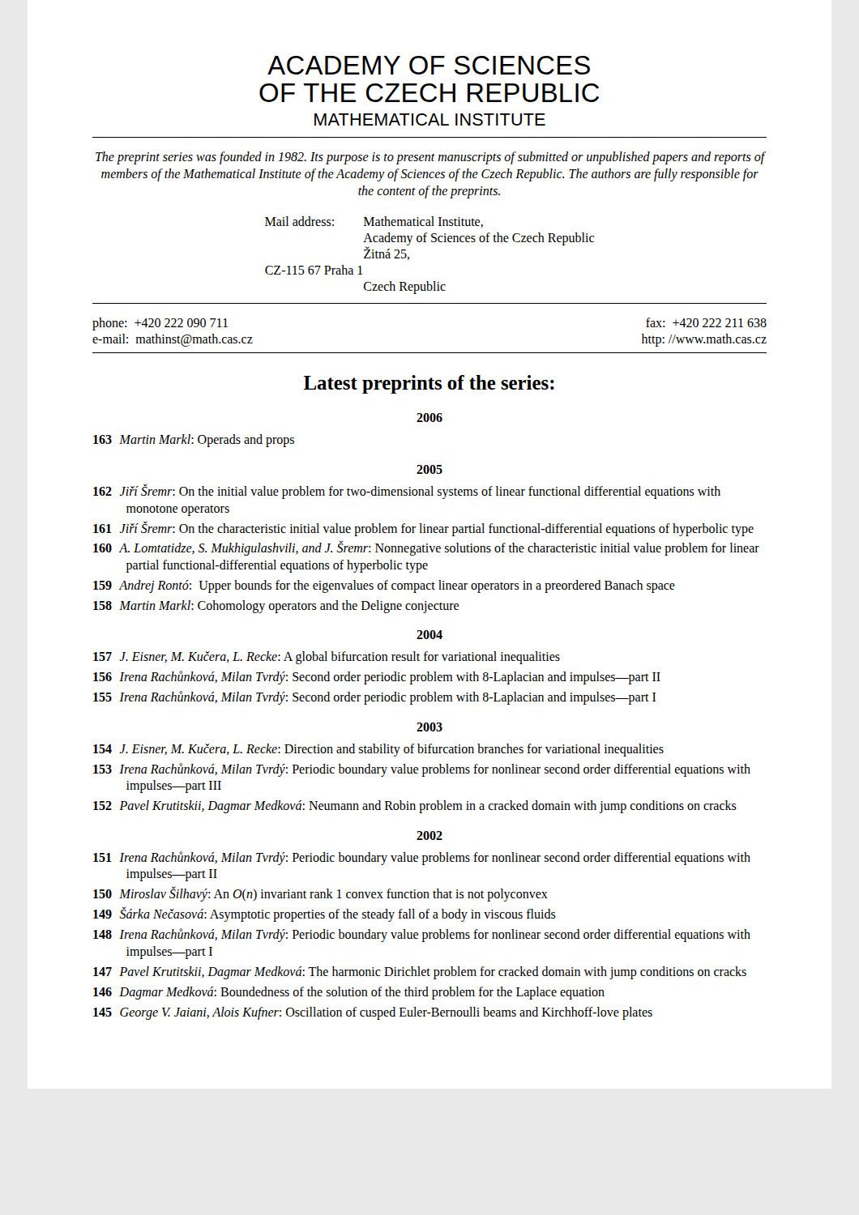ACADEMY OF SCIENCES
OF THE CZECH REPUBLIC
MATHEMATICAL INSTITUTE
The preprint series was founded in 1982. Its purpose is to present manuscripts of submitted or unpublished papers and reports of members of the Mathematical Institute of the Academy of Sciences of the Czech Republic. The authors are fully responsible for the content of the preprints.
| Mail address: | Mathematical Institute, |
| | Academy of Sciences of the Czech Republic |
| | Žitná 25, |
| CZ-115 67 Praha 1 | |
| | Czech Republic |
phone: +420 222 090 711
e-mail: mathinst@math.cas.cz
fax: +420 222 211 638
http: //www.math.cas.cz
Latest preprints of the series:
2006
163 Martin Markl: Operads and props
2005
162 Jiří Šremr: On the initial value problem for two-dimensional systems of linear functional differential equations with monotone operators
161 Jiří Šremr: On the characteristic initial value problem for linear partial functional-differential equations of hyperbolic type
160 A. Lomtatidze, S. Mukhigulashvili, and J. Šremr: Nonnegative solutions of the characteristic initial value problem for linear partial functional-differential equations of hyperbolic type
159 Andrej Rontó: Upper bounds for the eigenvalues of compact linear operators in a preordered Banach space
158 Martin Markl: Cohomology operators and the Deligne conjecture
2004
157 J. Eisner, M. Kučera, L. Recke: A global bifurcation result for variational inequalities
156 Irena Rachůnková, Milan Tvrdý: Second order periodic problem with 8-Laplacian and impulses—part II
155 Irena Rachůnková, Milan Tvrdý: Second order periodic problem with 8-Laplacian and impulses—part I
2003
154 J. Eisner, M. Kučera, L. Recke: Direction and stability of bifurcation branches for variational inequalities
153 Irena Rachůnková, Milan Tvrdý: Periodic boundary value problems for nonlinear second order differential equations with impulses—part III
152 Pavel Krutitskii, Dagmar Medková: Neumann and Robin problem in a cracked domain with jump conditions on cracks
2002
151 Irena Rachůnková, Milan Tvrdý: Periodic boundary value problems for nonlinear second order differential equations with impulses—part II
150 Miroslav Šilhavý: An O(n) invariant rank 1 convex function that is not polyconvex
149 Šárka Nečasová: Asymptotic properties of the steady fall of a body in viscous fluids
148 Irena Rachůnková, Milan Tvrdý: Periodic boundary value problems for nonlinear second order differential equations with impulses—part I
147 Pavel Krutitskii, Dagmar Medková: The harmonic Dirichlet problem for cracked domain with jump conditions on cracks
146 Dagmar Medková: Boundedness of the solution of the third problem for the Laplace equation
145 George V. Jaiani, Alois Kufner: Oscillation of cusped Euler-Bernoulli beams and Kirchhoff-love plates